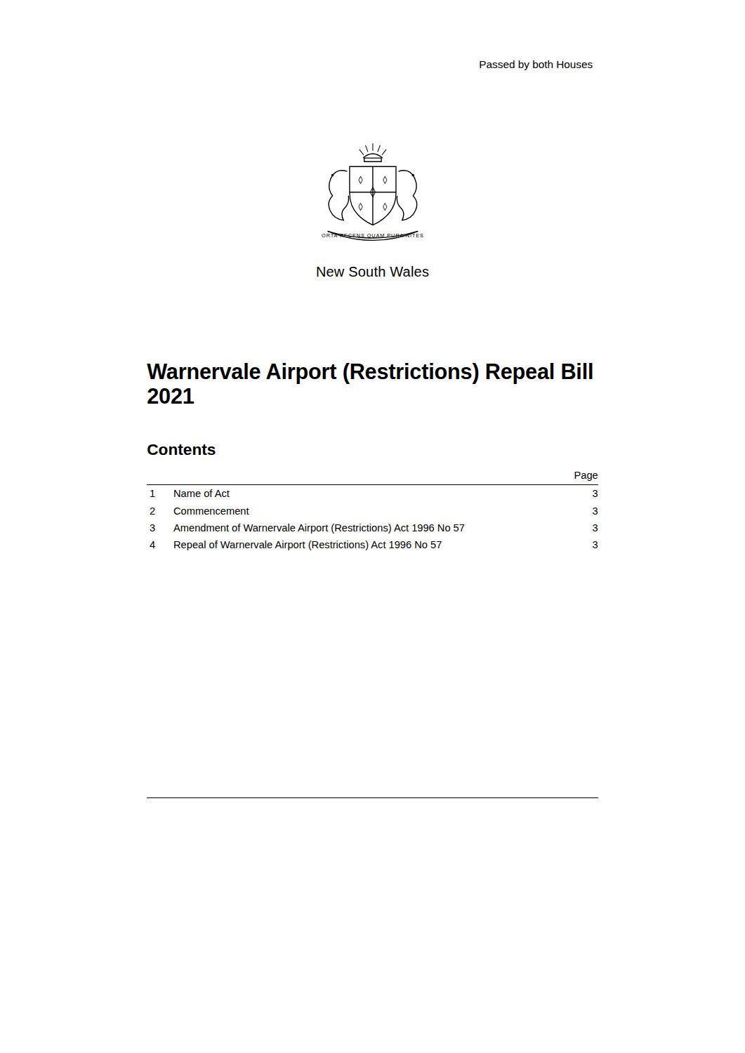Passed by both Houses
ORTA RECENS QUAM PURA NITES
New South Wales
Warnervale Airport (Restrictions) Repeal Bill 2021
Contents
| | Page |
| --- | --- |
| 1 | Name of Act | 3 |
| 2 | Commencement | 3 |
| 3 | Amendment of Warnervale Airport (Restrictions) Act 1996 No 57 | 3 |
| 4 | Repeal of Warnervale Airport (Restrictions) Act 1996 No 57 | 3 |